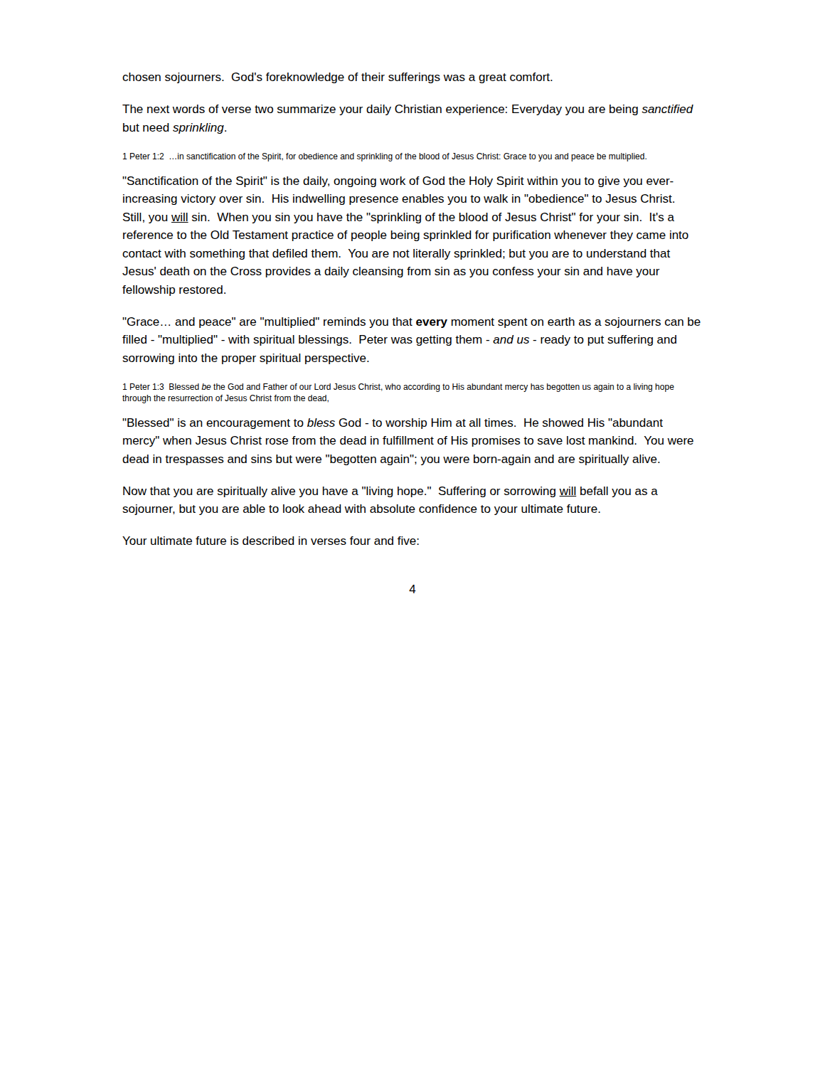chosen sojourners. God's foreknowledge of their sufferings was a great comfort.
The next words of verse two summarize your daily Christian experience: Everyday you are being sanctified but need sprinkling.
1 Peter 1:2 …in sanctification of the Spirit, for obedience and sprinkling of the blood of Jesus Christ: Grace to you and peace be multiplied.
"Sanctification of the Spirit" is the daily, ongoing work of God the Holy Spirit within you to give you ever-increasing victory over sin. His indwelling presence enables you to walk in "obedience" to Jesus Christ. Still, you will sin. When you sin you have the "sprinkling of the blood of Jesus Christ" for your sin. It's a reference to the Old Testament practice of people being sprinkled for purification whenever they came into contact with something that defiled them. You are not literally sprinkled; but you are to understand that Jesus' death on the Cross provides a daily cleansing from sin as you confess your sin and have your fellowship restored.
"Grace… and peace" are "multiplied" reminds you that every moment spent on earth as a sojourners can be filled - "multiplied" - with spiritual blessings. Peter was getting them - and us - ready to put suffering and sorrowing into the proper spiritual perspective.
1 Peter 1:3 Blessed be the God and Father of our Lord Jesus Christ, who according to His abundant mercy has begotten us again to a living hope through the resurrection of Jesus Christ from the dead,
"Blessed" is an encouragement to bless God - to worship Him at all times. He showed His "abundant mercy" when Jesus Christ rose from the dead in fulfillment of His promises to save lost mankind. You were dead in trespasses and sins but were "begotten again"; you were born-again and are spiritually alive.
Now that you are spiritually alive you have a "living hope." Suffering or sorrowing will befall you as a sojourner, but you are able to look ahead with absolute confidence to your ultimate future.
Your ultimate future is described in verses four and five:
4